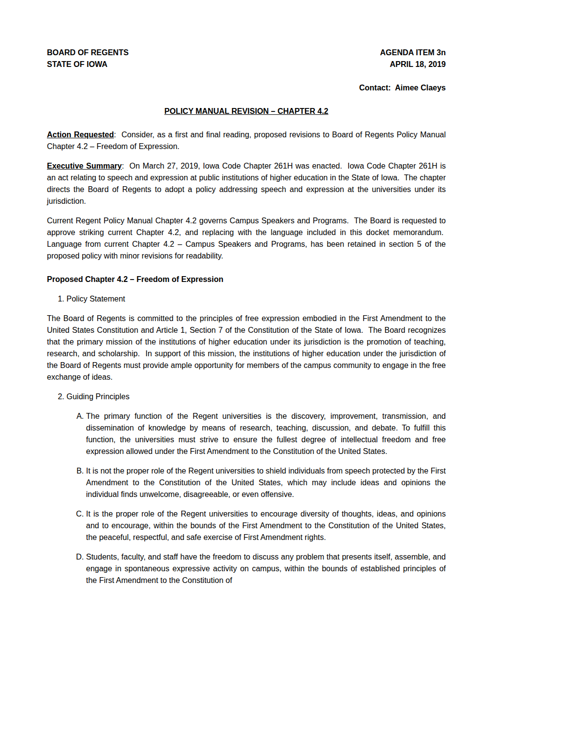BOARD OF REGENTS STATE OF IOWA
AGENDA ITEM 3n APRIL 18, 2019
Contact: Aimee Claeys
POLICY MANUAL REVISION – CHAPTER 4.2
Action Requested: Consider, as a first and final reading, proposed revisions to Board of Regents Policy Manual Chapter 4.2 – Freedom of Expression.
Executive Summary: On March 27, 2019, Iowa Code Chapter 261H was enacted. Iowa Code Chapter 261H is an act relating to speech and expression at public institutions of higher education in the State of Iowa. The chapter directs the Board of Regents to adopt a policy addressing speech and expression at the universities under its jurisdiction.
Current Regent Policy Manual Chapter 4.2 governs Campus Speakers and Programs. The Board is requested to approve striking current Chapter 4.2, and replacing with the language included in this docket memorandum. Language from current Chapter 4.2 – Campus Speakers and Programs, has been retained in section 5 of the proposed policy with minor revisions for readability.
Proposed Chapter 4.2 – Freedom of Expression
Policy Statement
The Board of Regents is committed to the principles of free expression embodied in the First Amendment to the United States Constitution and Article 1, Section 7 of the Constitution of the State of Iowa. The Board recognizes that the primary mission of the institutions of higher education under its jurisdiction is the promotion of teaching, research, and scholarship. In support of this mission, the institutions of higher education under the jurisdiction of the Board of Regents must provide ample opportunity for members of the campus community to engage in the free exchange of ideas.
Guiding Principles
The primary function of the Regent universities is the discovery, improvement, transmission, and dissemination of knowledge by means of research, teaching, discussion, and debate. To fulfill this function, the universities must strive to ensure the fullest degree of intellectual freedom and free expression allowed under the First Amendment to the Constitution of the United States.
It is not the proper role of the Regent universities to shield individuals from speech protected by the First Amendment to the Constitution of the United States, which may include ideas and opinions the individual finds unwelcome, disagreeable, or even offensive.
It is the proper role of the Regent universities to encourage diversity of thoughts, ideas, and opinions and to encourage, within the bounds of the First Amendment to the Constitution of the United States, the peaceful, respectful, and safe exercise of First Amendment rights.
Students, faculty, and staff have the freedom to discuss any problem that presents itself, assemble, and engage in spontaneous expressive activity on campus, within the bounds of established principles of the First Amendment to the Constitution of